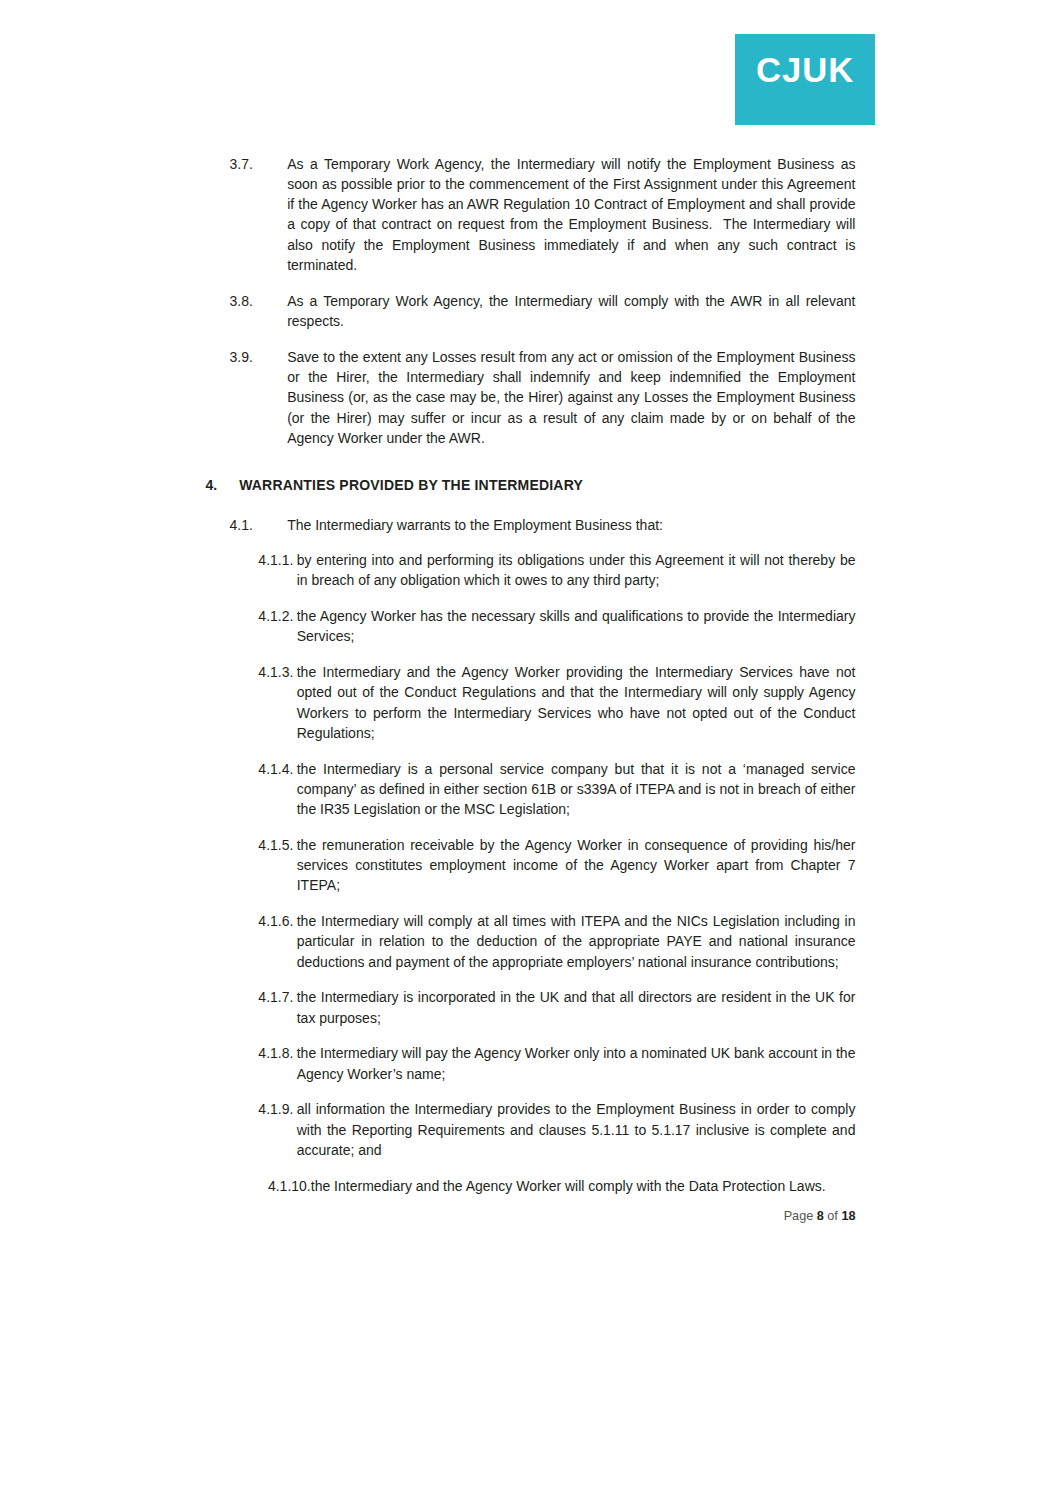CJUK
3.7.
As a Temporary Work Agency, the Intermediary will notify the Employment Business as soon as possible prior to the commencement of the First Assignment under this Agreement if the Agency Worker has an AWR Regulation 10 Contract of Employment and shall provide a copy of that contract on request from the Employment Business. The Intermediary will also notify the Employment Business immediately if and when any such contract is terminated.
3.8.
As a Temporary Work Agency, the Intermediary will comply with the AWR in all relevant respects.
3.9.
Save to the extent any Losses result from any act or omission of the Employment Business or the Hirer, the Intermediary shall indemnify and keep indemnified the Employment Business (or, as the case may be, the Hirer) against any Losses the Employment Business (or the Hirer) may suffer or incur as a result of any claim made by or on behalf of the Agency Worker under the AWR.
4.
WARRANTIES PROVIDED BY THE INTERMEDIARY
4.1.
The Intermediary warrants to the Employment Business that:
4.1.1.
by entering into and performing its obligations under this Agreement it will not thereby be in breach of any obligation which it owes to any third party;
4.1.2.
the Agency Worker has the necessary skills and qualifications to provide the Intermediary Services;
4.1.3.
the Intermediary and the Agency Worker providing the Intermediary Services have not opted out of the Conduct Regulations and that the Intermediary will only supply Agency Workers to perform the Intermediary Services who have not opted out of the Conduct Regulations;
4.1.4.
the Intermediary is a personal service company but that it is not a ‘managed service company’ as defined in either section 61B or s339A of ITEPA and is not in breach of either the IR35 Legislation or the MSC Legislation;
4.1.5.
the remuneration receivable by the Agency Worker in consequence of providing his/her services constitutes employment income of the Agency Worker apart from Chapter 7 ITEPA;
4.1.6.
the Intermediary will comply at all times with ITEPA and the NICs Legislation including in particular in relation to the deduction of the appropriate PAYE and national insurance deductions and payment of the appropriate employers’ national insurance contributions;
4.1.7.
the Intermediary is incorporated in the UK and that all directors are resident in the UK for tax purposes;
4.1.8.
the Intermediary will pay the Agency Worker only into a nominated UK bank account in the Agency Worker’s name;
4.1.9.
all information the Intermediary provides to the Employment Business in order to comply with the Reporting Requirements and clauses 5.1.11 to 5.1.17 inclusive is complete and accurate; and
4.1.10.
the Intermediary and the Agency Worker will comply with the Data Protection Laws.
Page 8 of 18